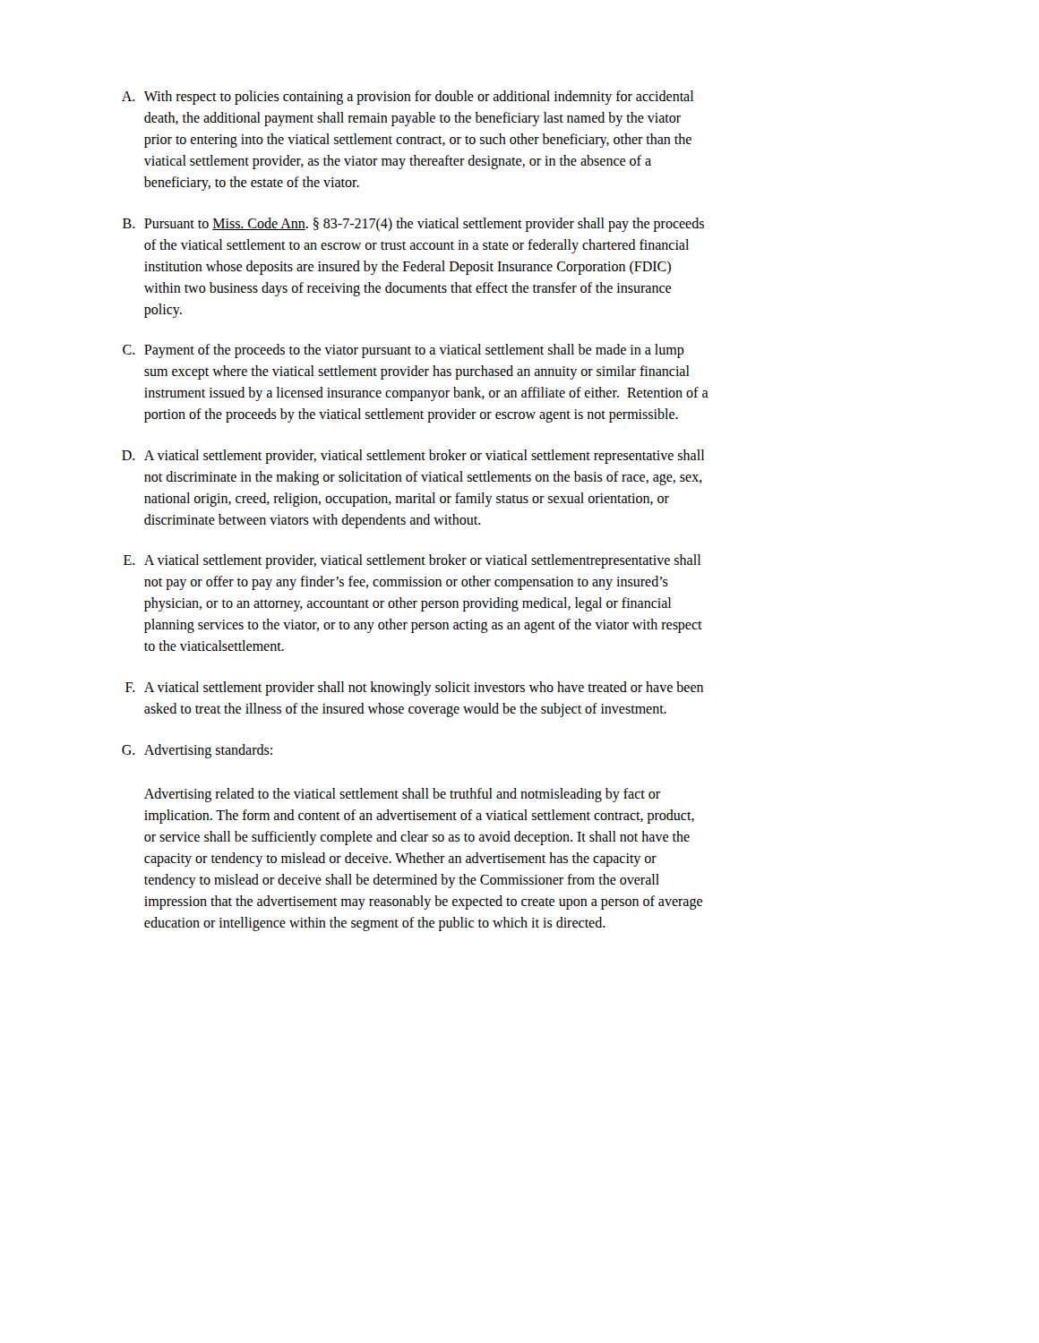With respect to policies containing a provision for double or additional indemnity for accidental death, the additional payment shall remain payable to the beneficiary last named by the viator prior to entering into the viatical settlement contract, or to such other beneficiary, other than the viatical settlement provider, as the viator may thereafter designate, or in the absence of a beneficiary, to the estate of the viator.
Pursuant to Miss. Code Ann. § 83-7-217(4) the viatical settlement provider shall pay the proceeds of the viatical settlement to an escrow or trust account in a state or federally chartered financial institution whose deposits are insured by the Federal Deposit Insurance Corporation (FDIC) within two business days of receiving the documents that effect the transfer of the insurance policy.
Payment of the proceeds to the viator pursuant to a viatical settlement shall be made in a lump sum except where the viatical settlement provider has purchased an annuity or similar financial instrument issued by a licensed insurance companyor bank, or an affiliate of either. Retention of a portion of the proceeds by the viatical settlement provider or escrow agent is not permissible.
A viatical settlement provider, viatical settlement broker or viatical settlement representative shall not discriminate in the making or solicitation of viatical settlements on the basis of race, age, sex, national origin, creed, religion, occupation, marital or family status or sexual orientation, or discriminate between viators with dependents and without.
A viatical settlement provider, viatical settlement broker or viatical settlementrepresentative shall not pay or offer to pay any finder’s fee, commission or other compensation to any insured’s physician, or to an attorney, accountant or other person providing medical, legal or financial planning services to the viator, or to any other person acting as an agent of the viator with respect to the viaticalsettlement.
A viatical settlement provider shall not knowingly solicit investors who have treated or have been asked to treat the illness of the insured whose coverage would be the subject of investment.
Advertising standards:
Advertising related to the viatical settlement shall be truthful and notmisleading by fact or implication. The form and content of an advertisement of a viatical settlement contract, product, or service shall be sufficiently complete and clear so as to avoid deception. It shall not have the capacity or tendency to mislead or deceive. Whether an advertisement has the capacity or tendency to mislead or deceive shall be determined by the Commissioner from the overall impression that the advertisement may reasonably be expected to create upon a person of average education or intelligence within the segment of the public to which it is directed.